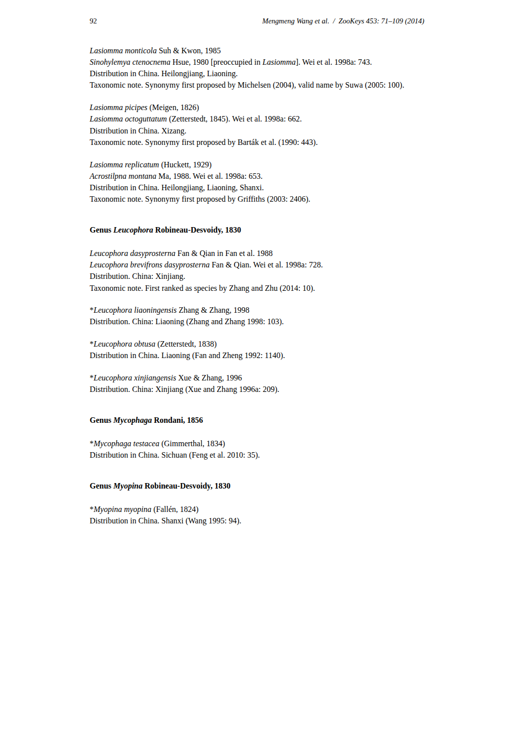92 Mengmeng Wang et al. / ZooKeys 453: 71–109 (2014)
Lasiomma monticola Suh & Kwon, 1985
Sinohylemya ctenocnema Hsue, 1980 [preoccupied in Lasiomma]. Wei et al. 1998a: 743.
Distribution in China. Heilongjiang, Liaoning.
Taxonomic note. Synonymy first proposed by Michelsen (2004), valid name by Suwa (2005: 100).
Lasiomma picipes (Meigen, 1826)
Lasiomma octoguttatum (Zetterstedt, 1845). Wei et al. 1998a: 662.
Distribution in China. Xizang.
Taxonomic note. Synonymy first proposed by Barták et al. (1990: 443).
Lasiomma replicatum (Huckett, 1929)
Acrostilpna montana Ma, 1988. Wei et al. 1998a: 653.
Distribution in China. Heilongjiang, Liaoning, Shanxi.
Taxonomic note. Synonymy first proposed by Griffiths (2003: 2406).
Genus Leucophora Robineau-Desvoidy, 1830
Leucophora dasyprosterna Fan & Qian in Fan et al. 1988
Leucophora brevifrons dasyprosterna Fan & Qian. Wei et al. 1998a: 728.
Distribution. China: Xinjiang.
Taxonomic note. First ranked as species by Zhang and Zhu (2014: 10).
*Leucophora liaoningensis Zhang & Zhang, 1998
Distribution. China: Liaoning (Zhang and Zhang 1998: 103).
*Leucophora obtusa (Zetterstedt, 1838)
Distribution in China. Liaoning (Fan and Zheng 1992: 1140).
*Leucophora xinjiangensis Xue & Zhang, 1996
Distribution. China: Xinjiang (Xue and Zhang 1996a: 209).
Genus Mycophaga Rondani, 1856
*Mycophaga testacea (Gimmerthal, 1834)
Distribution in China. Sichuan (Feng et al. 2010: 35).
Genus Myopina Robineau-Desvoidy, 1830
*Myopina myopina (Fallén, 1824)
Distribution in China. Shanxi (Wang 1995: 94).